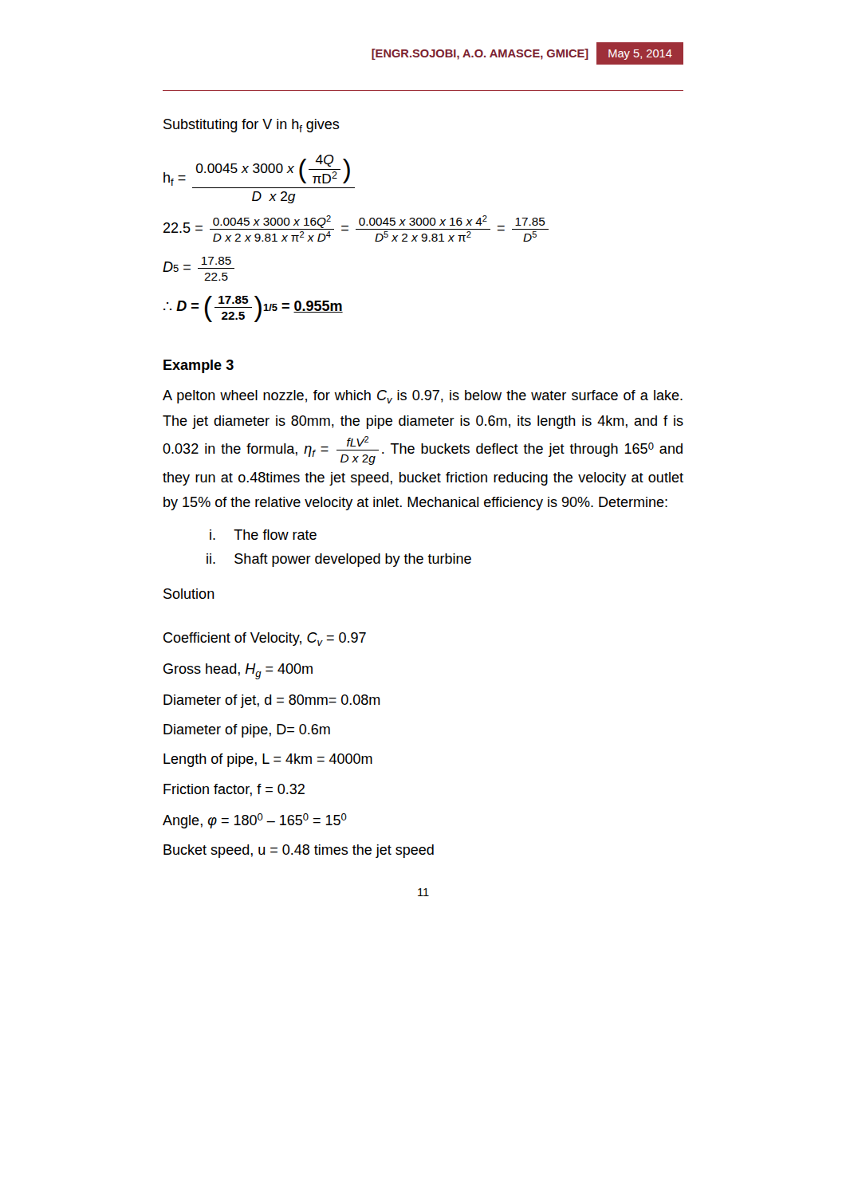[ENGR.SOJOBI, A.O. AMASCE, GMICE]
May 5, 2014
Substituting for V in hf gives
hf = 0.0045 x 3000 x (4Q πD2) D x 2g
22.5 = 0.0045 x 3000 x 16Q2 D x 2 x 9.81 x π2 x D4 = 0.0045 x 3000 x 16 x 42 D5 x 2 x 9.81 x π2 = 17.85 D5
D5 = 17.85 22.5
∴ D = ( 17.85 22.5 ) 1/5 = 0.955m
Example 3
A pelton wheel nozzle, for which Cv is 0.97, is below the water surface of a lake. The jet diameter is 80mm, the pipe diameter is 0.6m, its length is 4km, and f is 0.032 in the formula, ηf = fLV2 D x 2g . The buckets deflect the jet through 1650 and they run at o.48times the jet speed, bucket friction reducing the velocity at outlet by 15% of the relative velocity at inlet. Mechanical efficiency is 90%. Determine:
The flow rate
Shaft power developed by the turbine
Solution
Coefficient of Velocity, Cv = 0.97
Gross head, Hg = 400m
Diameter of jet, d = 80mm= 0.08m
Diameter of pipe, D= 0.6m
Length of pipe, L = 4km = 4000m
Friction factor, f = 0.32
Angle, φ = 1800 – 1650 = 150
Bucket speed, u = 0.48 times the jet speed
11